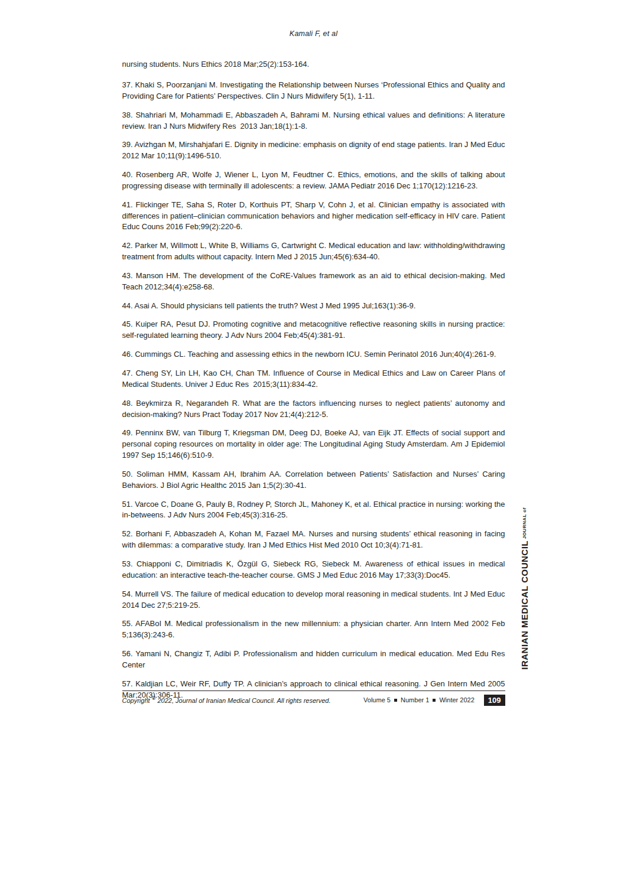Kamali F, et al
nursing students. Nurs Ethics 2018 Mar;25(2):153-164.
37. Khaki S, Poorzanjani M. Investigating the Relationship between Nurses ‘Professional Ethics and Quality and Providing Care for Patients’ Perspectives. Clin J Nurs Midwifery 5(1), 1-11.
38. Shahriari M, Mohammadi E, Abbaszadeh A, Bahrami M. Nursing ethical values and definitions: A literature review. Iran J Nurs Midwifery Res 2013 Jan;18(1):1-8.
39. Avizhgan M, Mirshahjafari E. Dignity in medicine: emphasis on dignity of end stage patients. Iran J Med Educ 2012 Mar 10;11(9):1496-510.
40. Rosenberg AR, Wolfe J, Wiener L, Lyon M, Feudtner C. Ethics, emotions, and the skills of talking about progressing disease with terminally ill adolescents: a review. JAMA Pediatr 2016 Dec 1;170(12):1216-23.
41. Flickinger TE, Saha S, Roter D, Korthuis PT, Sharp V, Cohn J, et al. Clinician empathy is associated with differences in patient–clinician communication behaviors and higher medication self-efficacy in HIV care. Patient Educ Couns 2016 Feb;99(2):220-6.
42. Parker M, Willmott L, White B, Williams G, Cartwright C. Medical education and law: withholding/withdrawing treatment from adults without capacity. Intern Med J 2015 Jun;45(6):634-40.
43. Manson HM. The development of the CoRE-Values framework as an aid to ethical decision-making. Med Teach 2012;34(4):e258-68.
44. Asai A. Should physicians tell patients the truth? West J Med 1995 Jul;163(1):36-9.
45. Kuiper RA, Pesut DJ. Promoting cognitive and metacognitive reflective reasoning skills in nursing practice: self-regulated learning theory. J Adv Nurs 2004 Feb;45(4):381-91.
46. Cummings CL. Teaching and assessing ethics in the newborn ICU. Semin Perinatol 2016 Jun;40(4):261-9.
47. Cheng SY, Lin LH, Kao CH, Chan TM. Influence of Course in Medical Ethics and Law on Career Plans of Medical Students. Univer J Educ Res 2015;3(11):834-42.
48. Beykmirza R, Negarandeh R. What are the factors influencing nurses to neglect patients’ autonomy and decision-making? Nurs Pract Today 2017 Nov 21;4(4):212-5.
49. Penninx BW, van Tilburg T, Kriegsman DM, Deeg DJ, Boeke AJ, van Eijk JT. Effects of social support and personal coping resources on mortality in older age: The Longitudinal Aging Study Amsterdam. Am J Epidemiol 1997 Sep 15;146(6):510-9.
50. Soliman HMM, Kassam AH, Ibrahim AA. Correlation between Patients’ Satisfaction and Nurses’ Caring Behaviors. J Biol Agric Healthc 2015 Jan 1;5(2):30-41.
51. Varcoe C, Doane G, Pauly B, Rodney P, Storch JL, Mahoney K, et al. Ethical practice in nursing: working the in-betweens. J Adv Nurs 2004 Feb;45(3):316-25.
52. Borhani F, Abbaszadeh A, Kohan M, Fazael MA. Nurses and nursing students’ ethical reasoning in facing with dilemmas: a comparative study. Iran J Med Ethics Hist Med 2010 Oct 10;3(4):71-81.
53. Chiapponi C, Dimitriadis K, Özgül G, Siebeck RG, Siebeck M. Awareness of ethical issues in medical education: an interactive teach-the-teacher course. GMS J Med Educ 2016 May 17;33(3):Doc45.
54. Murrell VS. The failure of medical education to develop moral reasoning in medical students. Int J Med Educ 2014 Dec 27;5:219-25.
55. AFABoI M. Medical professionalism in the new millennium: a physician charter. Ann Intern Med 2002 Feb 5;136(3):243-6.
56. Yamani N, Changiz T, Adibi P. Professionalism and hidden curriculum in medical education. Med Edu Res Center
57. Kaldjian LC, Weir RF, Duffy TP. A clinician’s approach to clinical ethical reasoning. J Gen Intern Med 2005 Mar;20(3):306-11.
JOURNAL of
IRANIAN MEDICAL COUNCIL
Copyright © 2022, Journal of Iranian Medical Council. All rights reserved.
Volume 5 Number 1 Winter 2022 109